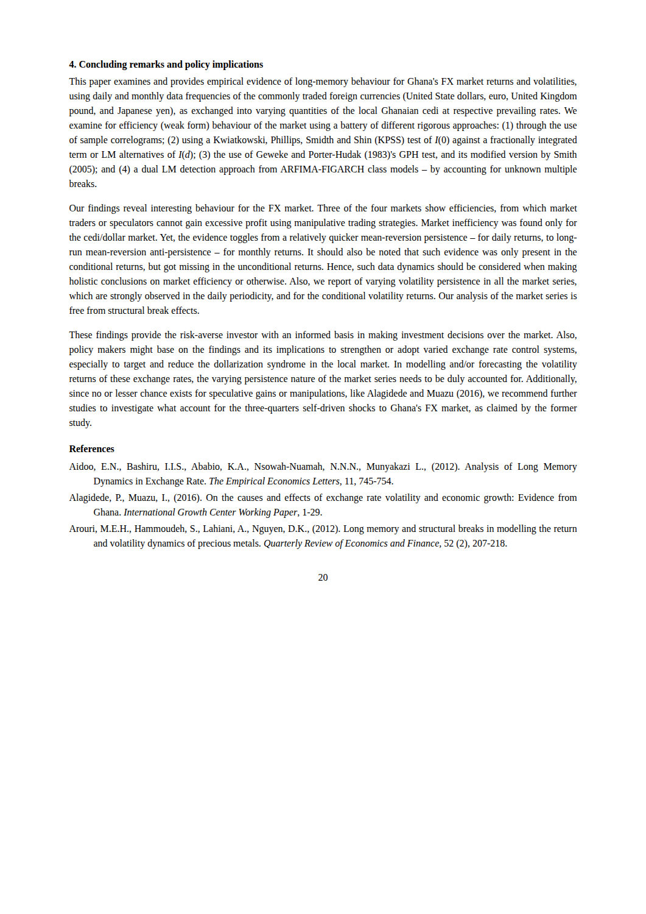4. Concluding remarks and policy implications
This paper examines and provides empirical evidence of long-memory behaviour for Ghana's FX market returns and volatilities, using daily and monthly data frequencies of the commonly traded foreign currencies (United State dollars, euro, United Kingdom pound, and Japanese yen), as exchanged into varying quantities of the local Ghanaian cedi at respective prevailing rates. We examine for efficiency (weak form) behaviour of the market using a battery of different rigorous approaches: (1) through the use of sample correlograms; (2) using a Kwiatkowski, Phillips, Smidth and Shin (KPSS) test of I(0) against a fractionally integrated term or LM alternatives of I(d); (3) the use of Geweke and Porter-Hudak (1983)'s GPH test, and its modified version by Smith (2005); and (4) a dual LM detection approach from ARFIMA-FIGARCH class models – by accounting for unknown multiple breaks.
Our findings reveal interesting behaviour for the FX market. Three of the four markets show efficiencies, from which market traders or speculators cannot gain excessive profit using manipulative trading strategies. Market inefficiency was found only for the cedi/dollar market. Yet, the evidence toggles from a relatively quicker mean-reversion persistence – for daily returns, to long-run mean-reversion anti-persistence – for monthly returns. It should also be noted that such evidence was only present in the conditional returns, but got missing in the unconditional returns. Hence, such data dynamics should be considered when making holistic conclusions on market efficiency or otherwise. Also, we report of varying volatility persistence in all the market series, which are strongly observed in the daily periodicity, and for the conditional volatility returns. Our analysis of the market series is free from structural break effects.
These findings provide the risk-averse investor with an informed basis in making investment decisions over the market. Also, policy makers might base on the findings and its implications to strengthen or adopt varied exchange rate control systems, especially to target and reduce the dollarization syndrome in the local market. In modelling and/or forecasting the volatility returns of these exchange rates, the varying persistence nature of the market series needs to be duly accounted for. Additionally, since no or lesser chance exists for speculative gains or manipulations, like Alagidede and Muazu (2016), we recommend further studies to investigate what account for the three-quarters self-driven shocks to Ghana's FX market, as claimed by the former study.
References
Aidoo, E.N., Bashiru, I.I.S., Ababio, K.A., Nsowah-Nuamah, N.N.N., Munyakazi L., (2012). Analysis of Long Memory Dynamics in Exchange Rate. The Empirical Economics Letters, 11, 745-754.
Alagidede, P., Muazu, I., (2016). On the causes and effects of exchange rate volatility and economic growth: Evidence from Ghana. International Growth Center Working Paper, 1-29.
Arouri, M.E.H., Hammoudeh, S., Lahiani, A., Nguyen, D.K., (2012). Long memory and structural breaks in modelling the return and volatility dynamics of precious metals. Quarterly Review of Economics and Finance, 52 (2), 207-218.
20